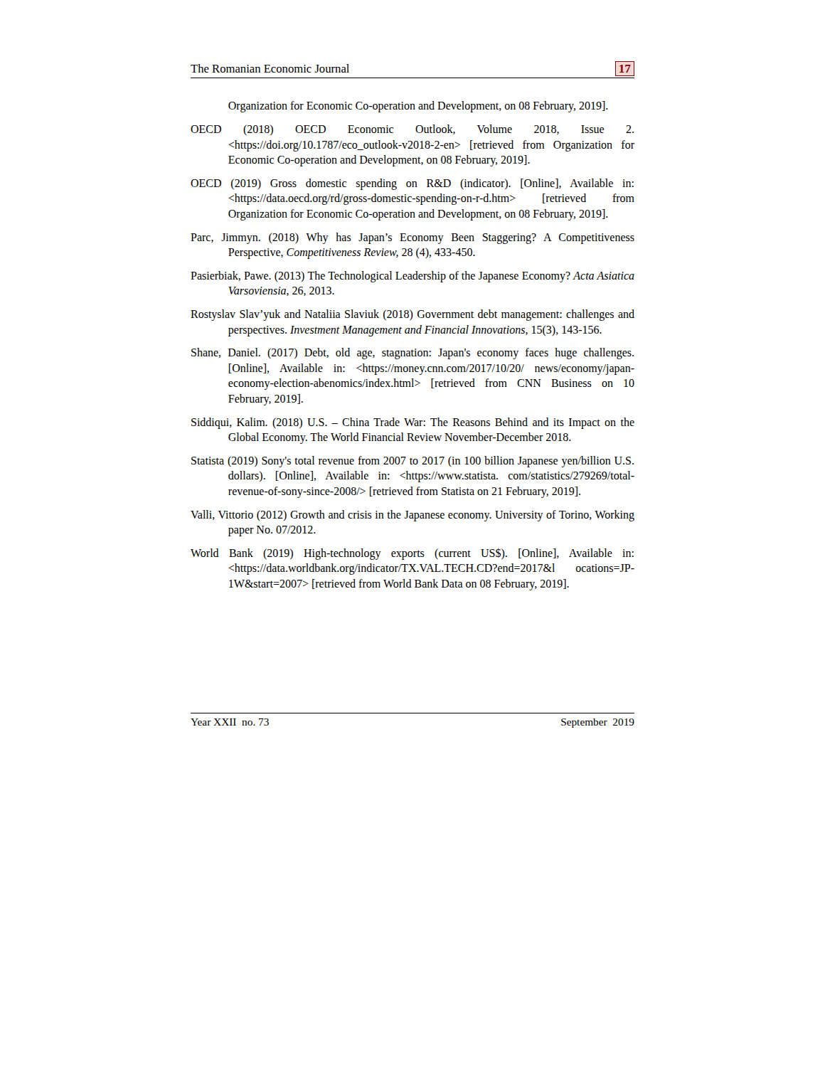The Romanian Economic Journal
17
Organization for Economic Co-operation and Development, on 08 February, 2019].
OECD (2018) OECD Economic Outlook, Volume 2018, Issue 2. <https://doi.org/10.1787/eco_outlook-v2018-2-en> [retrieved from Organization for Economic Co-operation and Development, on 08 February, 2019].
OECD (2019) Gross domestic spending on R&D (indicator). [Online], Available in: <https://data.oecd.org/rd/gross-domestic-spending-on-r-d.htm> [retrieved from Organization for Economic Co-operation and Development, on 08 February, 2019].
Parc, Jimmyn. (2018) Why has Japan’s Economy Been Staggering? A Competitiveness Perspective, Competitiveness Review, 28 (4), 433-450.
Pasierbiak, Pawe. (2013) The Technological Leadership of the Japanese Economy? Acta Asiatica Varsoviensia, 26, 2013.
Rostyslav Slav’yuk and Nataliia Slaviuk (2018) Government debt management: challenges and perspectives. Investment Management and Financial Innovations, 15(3), 143-156.
Shane, Daniel. (2017) Debt, old age, stagnation: Japan's economy faces huge challenges. [Online], Available in: <https://money.cnn.com/2017/10/20/ news/economy/japan-economy-election-abenomics/index.html> [retrieved from CNN Business on 10 February, 2019].
Siddiqui, Kalim. (2018) U.S. – China Trade War: The Reasons Behind and its Impact on the Global Economy. The World Financial Review November-December 2018.
Statista (2019) Sony's total revenue from 2007 to 2017 (in 100 billion Japanese yen/billion U.S. dollars). [Online], Available in: <https://www.statista. com/statistics/279269/total-revenue-of-sony-since-2008/> [retrieved from Statista on 21 February, 2019].
Valli, Vittorio (2012) Growth and crisis in the Japanese economy. University of Torino, Working paper No. 07/2012.
World Bank (2019) High-technology exports (current US$). [Online], Available in: <https://data.worldbank.org/indicator/TX.VAL.TECH.CD?end=2017&l ocations=JP-1W&start=2007> [retrieved from World Bank Data on 08 February, 2019].
Year XXII no. 73
September 2019